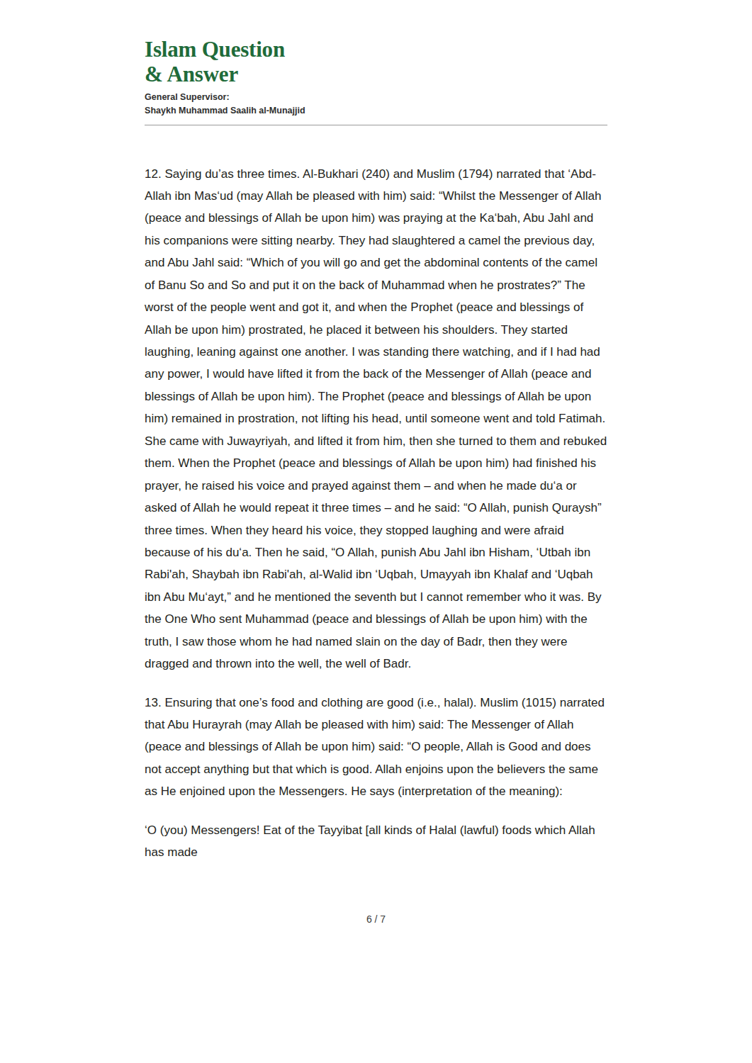Islam Question & Answer
General Supervisor:
Shaykh Muhammad Saalih al-Munajjid
12. Saying du’as three times. Al-Bukhari (240) and Muslim (1794) narrated that ‘Abd-Allah ibn Mas‘ud (may Allah be pleased with him) said: “Whilst the Messenger of Allah (peace and blessings of Allah be upon him) was praying at the Ka‘bah, Abu Jahl and his companions were sitting nearby. They had slaughtered a camel the previous day, and Abu Jahl said: “Which of you will go and get the abdominal contents of the camel of Banu So and So and put it on the back of Muhammad when he prostrates?” The worst of the people went and got it, and when the Prophet (peace and blessings of Allah be upon him) prostrated, he placed it between his shoulders. They started laughing, leaning against one another. I was standing there watching, and if I had had any power, I would have lifted it from the back of the Messenger of Allah (peace and blessings of Allah be upon him). The Prophet (peace and blessings of Allah be upon him) remained in prostration, not lifting his head, until someone went and told Fatimah. She came with Juwayriyah, and lifted it from him, then she turned to them and rebuked them. When the Prophet (peace and blessings of Allah be upon him) had finished his prayer, he raised his voice and prayed against them – and when he made du‘a or asked of Allah he would repeat it three times – and he said: “O Allah, punish Quraysh” three times. When they heard his voice, they stopped laughing and were afraid because of his du‘a. Then he said, “O Allah, punish Abu Jahl ibn Hisham, ‘Utbah ibn Rabi'ah, Shaybah ibn Rabi'ah, al-Walid ibn ‘Uqbah, Umayyah ibn Khalaf and ‘Uqbah ibn Abu Mu‘ayt,” and he mentioned the seventh but I cannot remember who it was. By the One Who sent Muhammad (peace and blessings of Allah be upon him) with the truth, I saw those whom he had named slain on the day of Badr, then they were dragged and thrown into the well, the well of Badr.
13. Ensuring that one’s food and clothing are good (i.e., halal). Muslim (1015) narrated that Abu Hurayrah (may Allah be pleased with him) said: The Messenger of Allah (peace and blessings of Allah be upon him) said: “O people, Allah is Good and does not accept anything but that which is good. Allah enjoins upon the believers the same as He enjoined upon the Messengers. He says (interpretation of the meaning):
‘O (you) Messengers! Eat of the Tayyibat [all kinds of Halal (lawful) foods which Allah has made
6 / 7